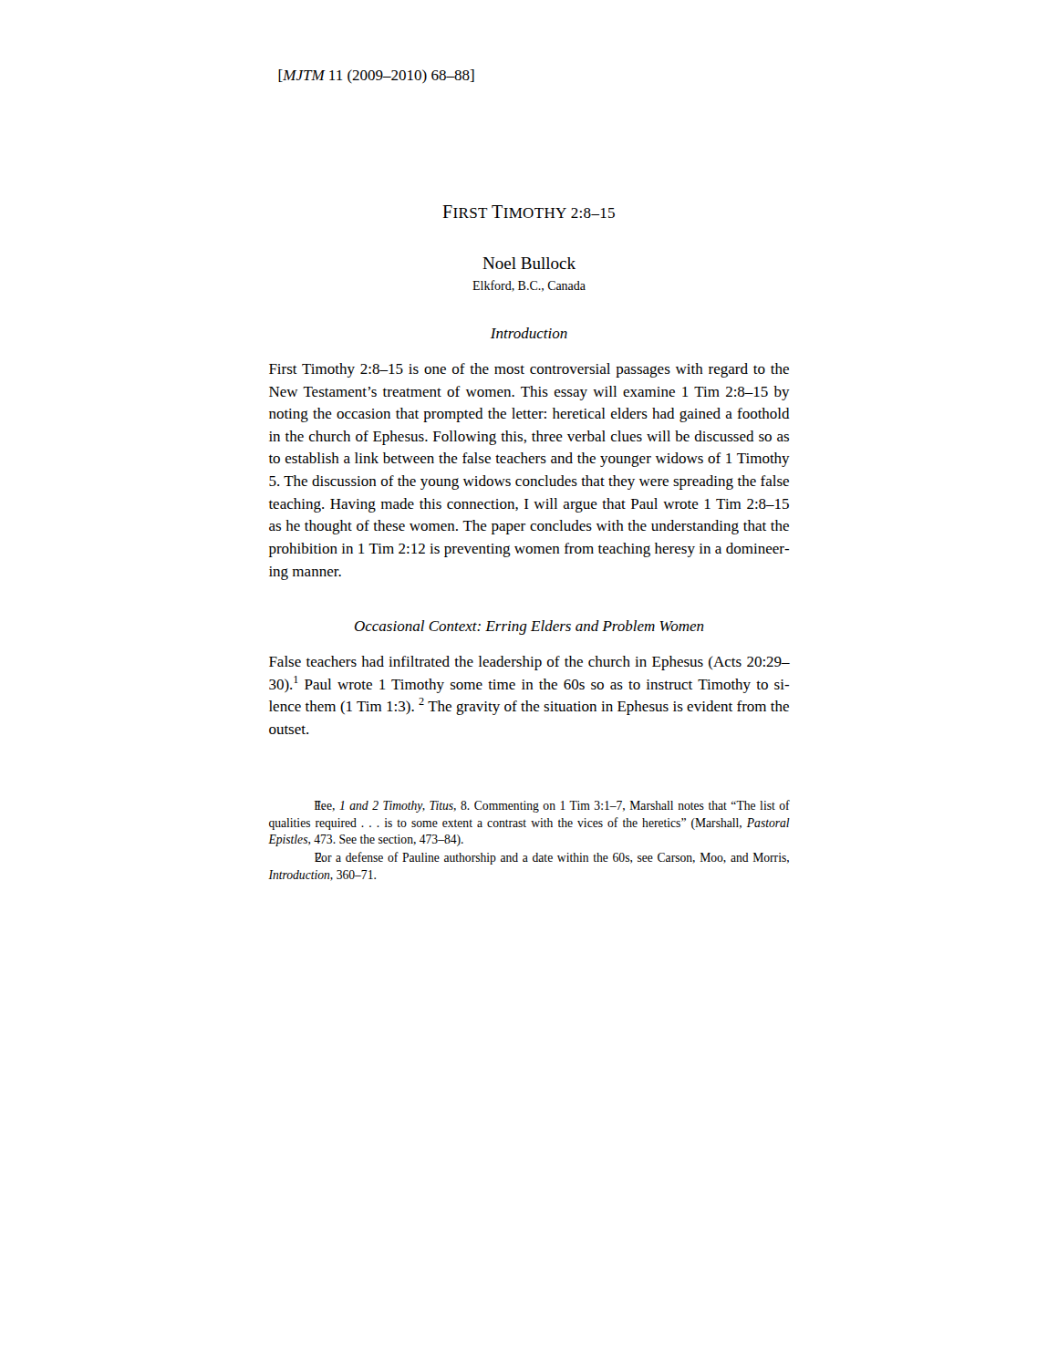[MJTM 11 (2009–2010) 68–88]
First Timothy 2:8–15
Noel Bullock
Elkford, B.C., Canada
Introduction
First Timothy 2:8–15 is one of the most controversial passages with regard to the New Testament’s treatment of women. This essay will examine 1 Tim 2:8–15 by noting the occasion that prompted the letter: heretical elders had gained a foothold in the church of Ephesus. Following this, three verbal clues will be discussed so as to establish a link between the false teachers and the younger widows of 1 Timothy 5. The discussion of the young widows concludes that they were spreading the false teaching. Having made this connection, I will argue that Paul wrote 1 Tim 2:8–15 as he thought of these women. The paper concludes with the understanding that the prohibition in 1 Tim 2:12 is preventing women from teaching heresy in a domineering manner.
Occasional Context: Erring Elders and Problem Women
False teachers had infiltrated the leadership of the church in Ephesus (Acts 20:29–30).1 Paul wrote 1 Timothy some time in the 60s so as to instruct Timothy to silence them (1 Tim 1:3). 2 The gravity of the situation in Ephesus is evident from the outset.
1. Fee, 1 and 2 Timothy, Titus, 8. Commenting on 1 Tim 3:1–7, Marshall notes that “The list of qualities required . . . is to some extent a contrast with the vices of the heretics” (Marshall, Pastoral Epistles, 473. See the section, 473–84).
2. For a defense of Pauline authorship and a date within the 60s, see Carson, Moo, and Morris, Introduction, 360–71.